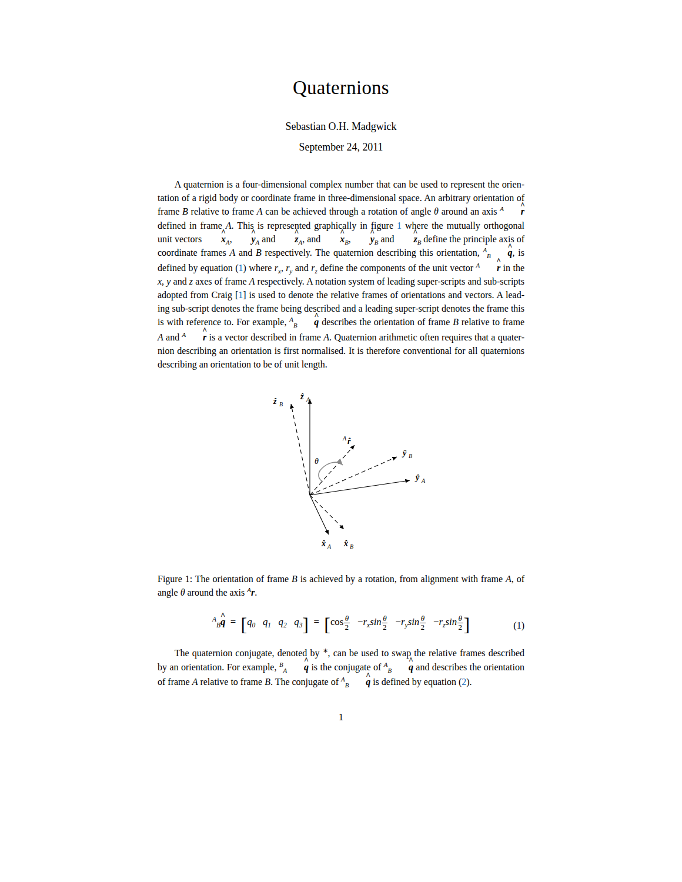Quaternions
Sebastian O.H. Madgwick
September 24, 2011
A quaternion is a four-dimensional complex number that can be used to represent the orientation of a rigid body or coordinate frame in three-dimensional space. An arbitrary orientation of frame B relative to frame A can be achieved through a rotation of angle θ around an axis A^r defined in frame A. This is represented graphically in figure 1 where the mutually orthogonal unit vectors ^xA, ^yA and ^zA, and ^xB, ^yB and ^zB define the principle axis of coordinate frames A and B respectively. The quaternion describing this orientation, AB^q, is defined by equation (1) where rx, ry and rz define the components of the unit vector A^r in the x, y and z axes of frame A respectively. A notation system of leading super-scripts and sub-scripts adopted from Craig [1] is used to denote the relative frames of orientations and vectors. A leading sub-script denotes the frame being described and a leading super-script denotes the frame this is with reference to. For example, AB^q describes the orientation of frame B relative to frame A and A^r is a vector described in frame A. Quaternion arithmetic often requires that a quaternion describing an orientation is first normalised. It is therefore conventional for all quaternions describing an orientation to be of unit length.
ẑ B ẑ A θ A r̂ ŷ B ŷ A x̂ A x̂ B
Figure 1: The orientation of frame B is achieved by a rotation, from alignment with frame A, of angle θ around the axis Ar.
AB^q = [q0 q1 q2 q3] = [cosθ 2 −rxsin θ 2 −rysin θ 2 −rzsin θ 2] (1)
The quaternion conjugate, denoted by ∗, can be used to swap the relative frames described by an orientation. For example, BA^q is the conjugate of AB^q and describes the orientation of frame A relative to frame B. The conjugate of AB^q is defined by equation (2).
1